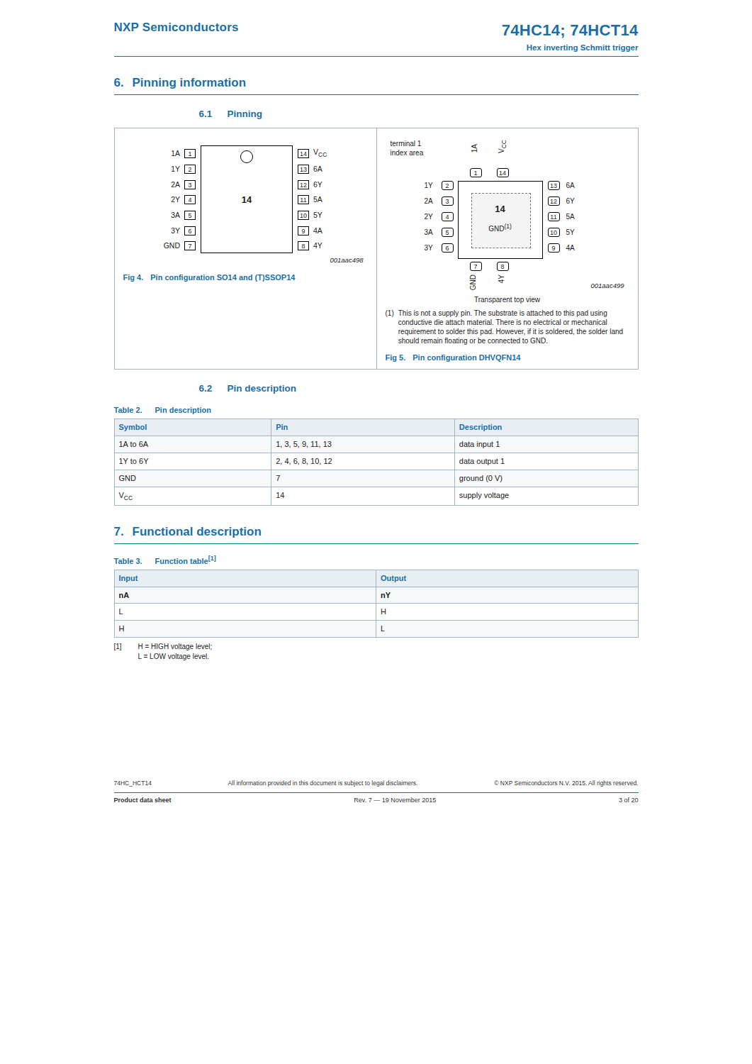NXP Semiconductors
74HC14; 74HCT14
Hex inverting Schmitt trigger
6. Pinning information
6.1 Pinning
| 1A | 1 | 14 | 14 | V CC |
| 1Y | 2 | 13 | 6A |
| 2A | 3 | 12 | 6Y |
| 2Y | 4 | 11 | 5A |
| 3A | 5 | 10 | 5Y |
| 3Y | 6 | 9 | 4A |
| GND | 7 | 8 | 4Y |
001aac498
Fig 4. Pin configuration SO14 and (T)SSOP14
terminal 1
index area
1
14
1A
VCC
14
GND(1)
1Y
2
2A
3
2Y
4
3A
5
3Y
6
13
6A
12
6Y
11
5A
10
5Y
9
4A
7
8
GND
4Y
001aac499
Transparent top view
(1) This is not a supply pin. The substrate is attached to this pad using conductive die attach material. There is no electrical or mechanical requirement to solder this pad. However, if it is soldered, the solder land should remain floating or be connected to GND.
Fig 5. Pin configuration DHVQFN14
6.2 Pin description
Table 2. Pin description
| Symbol | Pin | Description |
| --- | --- | --- |
| 1A to 6A | 1, 3, 5, 9, 11, 13 | data input 1 |
| 1Y to 6Y | 2, 4, 6, 8, 10, 12 | data output 1 |
| GND | 7 | ground (0 V) |
| V CC | 14 | supply voltage |
7. Functional description
Table 3. Function table[1]
| Input | Output |
| --- | --- |
| nA | nY |
| L | H |
| H | L |
[1]
H = HIGH voltage level;
L = LOW voltage level.
74HC_HCT14
All information provided in this document is subject to legal disclaimers.
© NXP Semiconductors N.V. 2015. All rights reserved.
Product data sheet
Rev. 7 — 19 November 2015
3 of 20